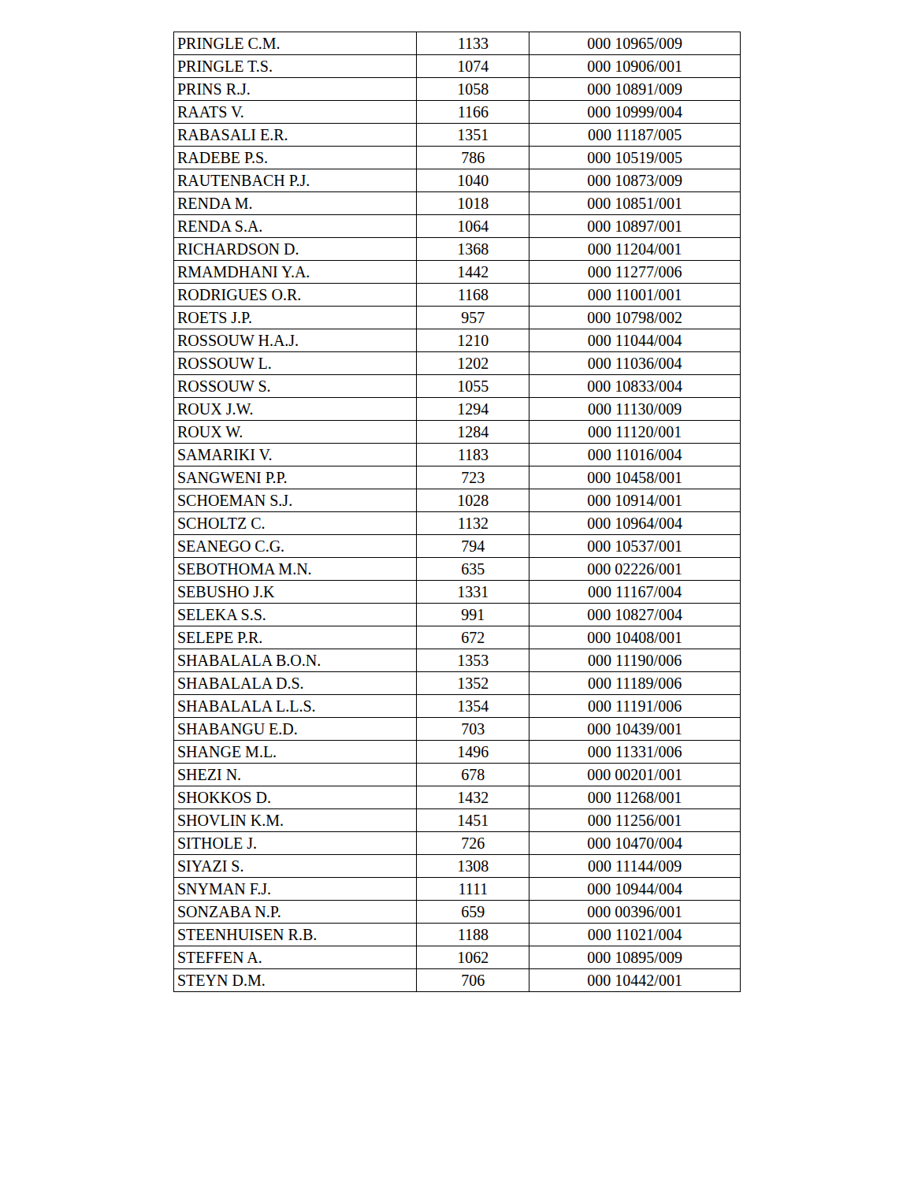| PRINGLE C.M. | 1133 | 000 10965/009 |
| PRINGLE T.S. | 1074 | 000 10906/001 |
| PRINS R.J. | 1058 | 000 10891/009 |
| RAATS V. | 1166 | 000 10999/004 |
| RABASALI E.R. | 1351 | 000 11187/005 |
| RADEBE P.S. | 786 | 000 10519/005 |
| RAUTENBACH P.J. | 1040 | 000 10873/009 |
| RENDA M. | 1018 | 000 10851/001 |
| RENDA S.A. | 1064 | 000 10897/001 |
| RICHARDSON D. | 1368 | 000 11204/001 |
| RMAMDHANI Y.A. | 1442 | 000 11277/006 |
| RODRIGUES O.R. | 1168 | 000 11001/001 |
| ROETS J.P. | 957 | 000 10798/002 |
| ROSSOUW H.A.J. | 1210 | 000 11044/004 |
| ROSSOUW L. | 1202 | 000 11036/004 |
| ROSSOUW S. | 1055 | 000 10833/004 |
| ROUX J.W. | 1294 | 000 11130/009 |
| ROUX W. | 1284 | 000 11120/001 |
| SAMARIKI V. | 1183 | 000 11016/004 |
| SANGWENI P.P. | 723 | 000 10458/001 |
| SCHOEMAN S.J. | 1028 | 000 10914/001 |
| SCHOLTZ C. | 1132 | 000 10964/004 |
| SEANEGO C.G. | 794 | 000 10537/001 |
| SEBOTHOMA M.N. | 635 | 000 02226/001 |
| SEBUSHO J.K | 1331 | 000 11167/004 |
| SELEKA S.S. | 991 | 000 10827/004 |
| SELEPE P.R. | 672 | 000 10408/001 |
| SHABALALA B.O.N. | 1353 | 000 11190/006 |
| SHABALALA D.S. | 1352 | 000 11189/006 |
| SHABALALA L.L.S. | 1354 | 000 11191/006 |
| SHABANGU E.D. | 703 | 000 10439/001 |
| SHANGE M.L. | 1496 | 000 11331/006 |
| SHEZI N. | 678 | 000 00201/001 |
| SHOKKOS D. | 1432 | 000 11268/001 |
| SHOVLIN K.M. | 1451 | 000 11256/001 |
| SITHOLE J. | 726 | 000 10470/004 |
| SIYAZI S. | 1308 | 000 11144/009 |
| SNYMAN F.J. | 1111 | 000 10944/004 |
| SONZABA N.P. | 659 | 000 00396/001 |
| STEENHUISEN R.B. | 1188 | 000 11021/004 |
| STEFFEN A. | 1062 | 000 10895/009 |
| STEYN D.M. | 706 | 000 10442/001 |